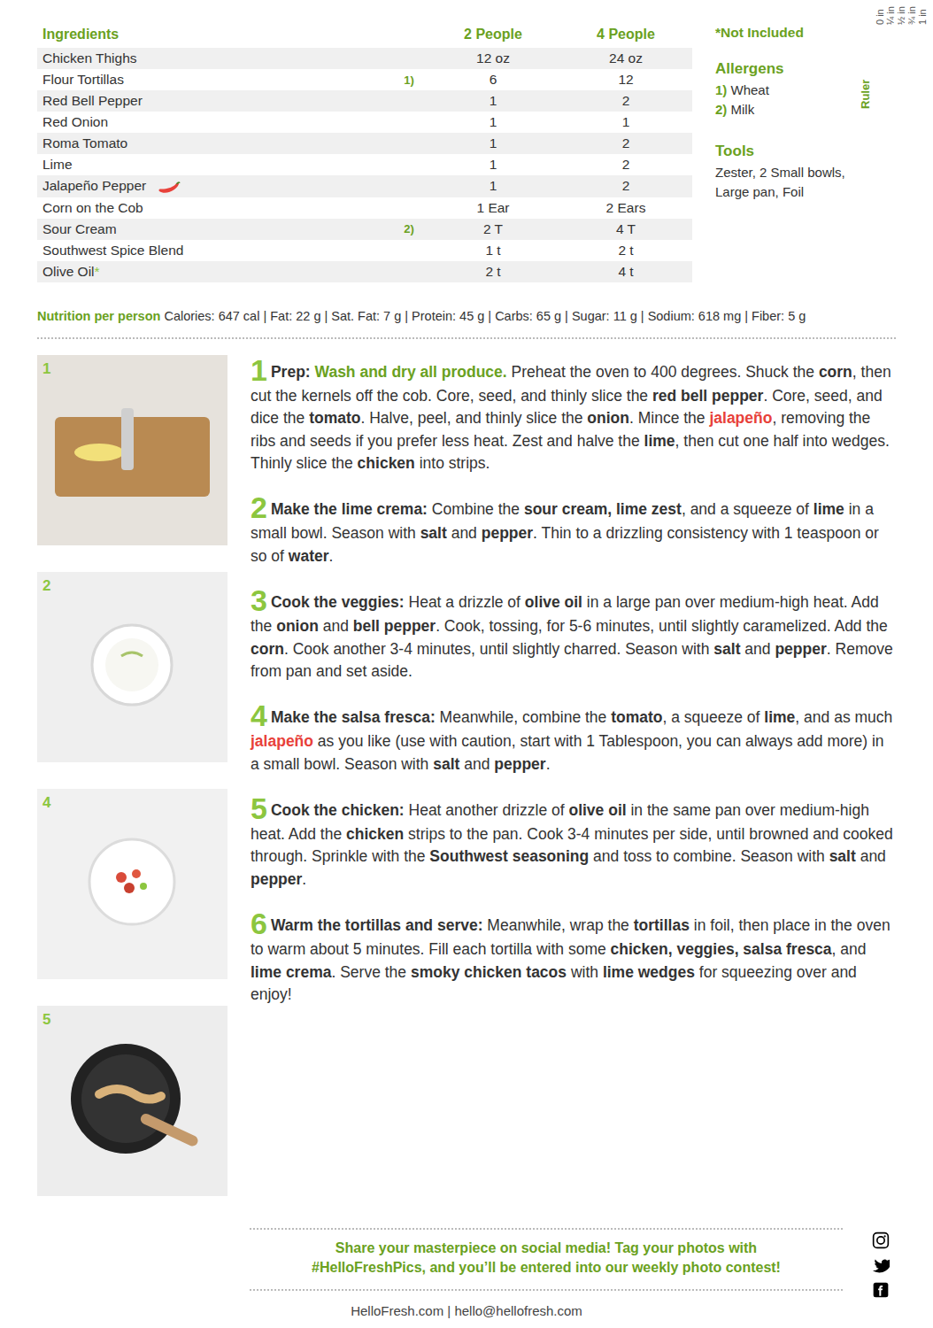| Ingredients | | 2 People | 4 People |
| --- | --- | --- | --- |
| Chicken Thighs | | 12 oz | 24 oz |
| Flour Tortillas | 1) | 6 | 12 |
| Red Bell Pepper | | 1 | 2 |
| Red Onion | | 1 | 1 |
| Roma Tomato | | 1 | 2 |
| Lime | | 1 | 2 |
| Jalapeño Pepper | | 1 | 2 |
| Corn on the Cob | | 1 Ear | 2 Ears |
| Sour Cream | 2) | 2 T | 4 T |
| Southwest Spice Blend | | 1 t | 2 t |
| Olive Oil * | | 2 t | 4 t |
*Not Included
Allergens
1) Wheat
2) Milk
Tools
Zester, 2 Small bowls,
Large pan, Foil
Ruler
0 in
¼ in
½ in
¾ in
1 in
Nutrition per person Calories: 647 cal | Fat: 22 g | Sat. Fat: 7 g | Protein: 45 g | Carbs: 65 g | Sugar: 11 g | Sodium: 618 mg | Fiber: 5 g
1
2
4
5
1 Prep: Wash and dry all produce. Preheat the oven to 400 degrees. Shuck the corn, then cut the kernels off the cob. Core, seed, and thinly slice the red bell pepper. Core, seed, and dice the tomato. Halve, peel, and thinly slice the onion. Mince the jalapeño, removing the ribs and seeds if you prefer less heat. Zest and halve the lime, then cut one half into wedges. Thinly slice the chicken into strips.
2 Make the lime crema: Combine the sour cream, lime zest, and a squeeze of lime in a small bowl. Season with salt and pepper. Thin to a drizzling consistency with 1 teaspoon or so of water.
3 Cook the veggies: Heat a drizzle of olive oil in a large pan over medium-high heat. Add the onion and bell pepper. Cook, tossing, for 5-6 minutes, until slightly caramelized. Add the corn. Cook another 3-4 minutes, until slightly charred. Season with salt and pepper. Remove from pan and set aside.
4 Make the salsa fresca: Meanwhile, combine the tomato, a squeeze of lime, and as much jalapeño as you like (use with caution, start with 1 Tablespoon, you can always add more) in a small bowl. Season with salt and pepper.
5 Cook the chicken: Heat another drizzle of olive oil in the same pan over medium-high heat. Add the chicken strips to the pan. Cook 3-4 minutes per side, until browned and cooked through. Sprinkle with the Southwest seasoning and toss to combine. Season with salt and pepper.
6 Warm the tortillas and serve: Meanwhile, wrap the tortillas in foil, then place in the oven to warm about 5 minutes. Fill each tortilla with some chicken, veggies, salsa fresca, and lime crema. Serve the smoky chicken tacos with lime wedges for squeezing over and enjoy!
Share your masterpiece on social media! Tag your photos with
#HelloFreshPics, and you’ll be entered into our weekly photo contest!
HelloFresh.com | hello@hellofresh.com